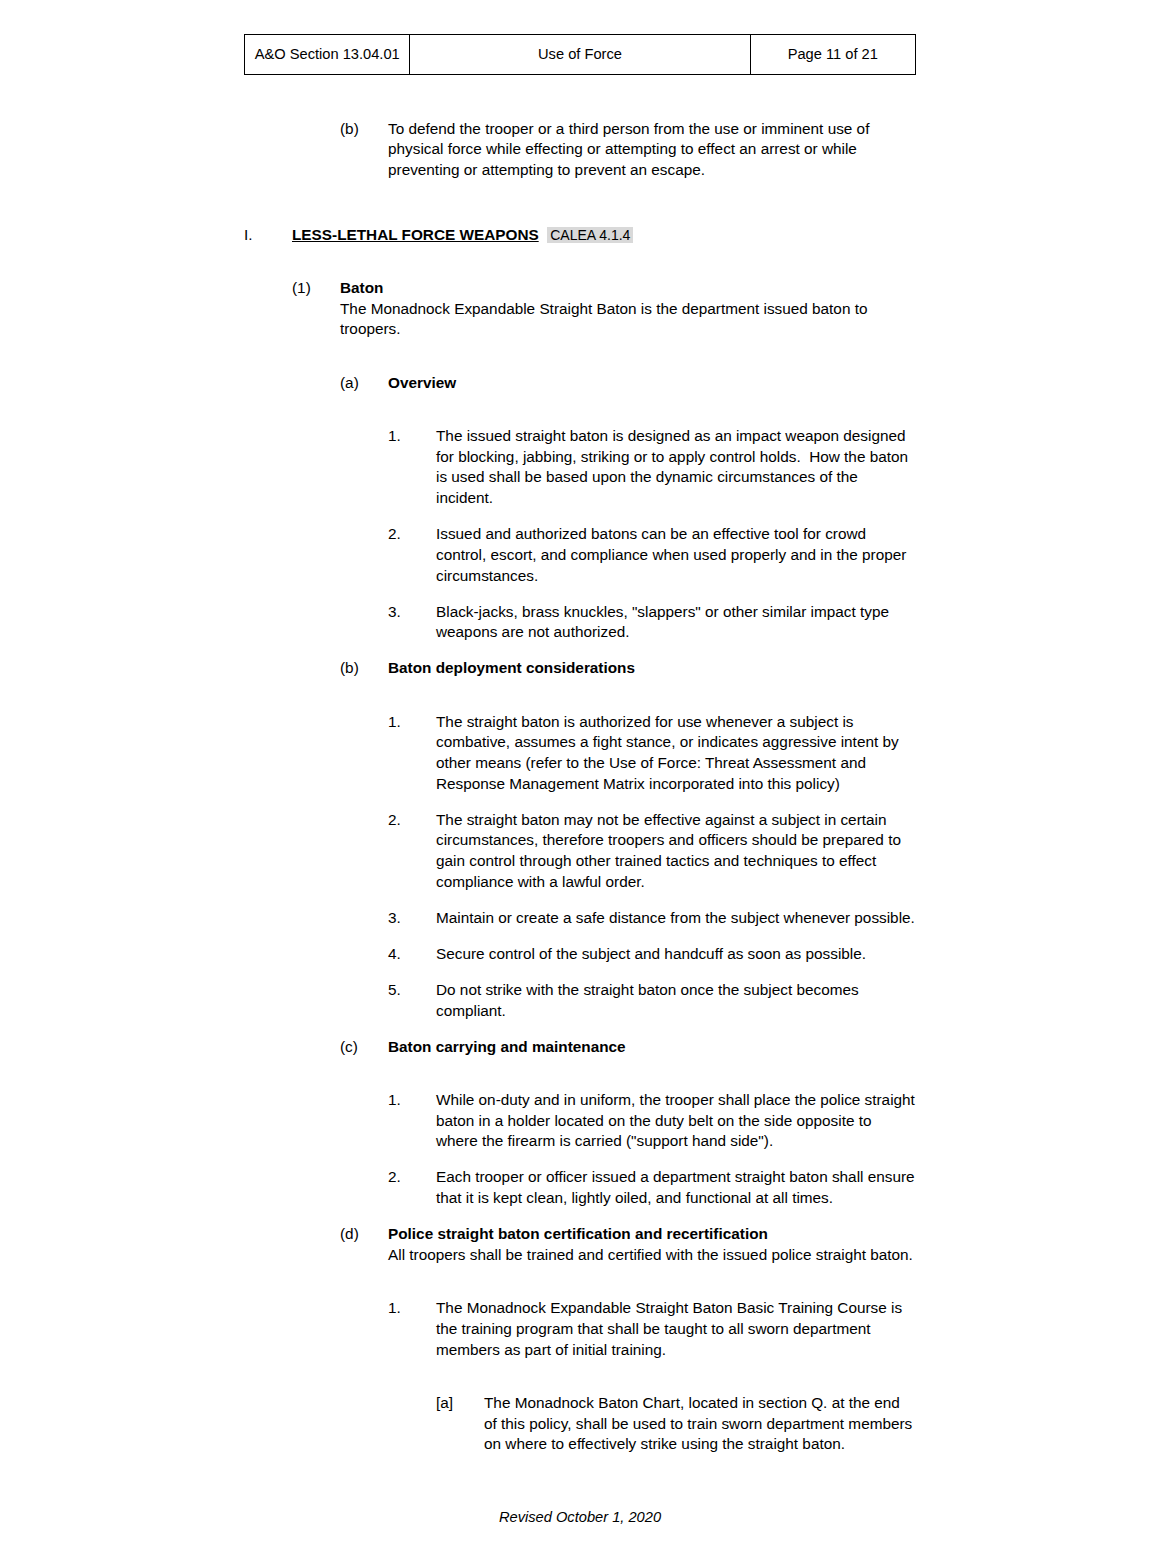| A&O Section 13.04.01 | Use of Force | Page 11 of 21 |
(b)
To defend the trooper or a third person from the use or imminent use of physical force while effecting or attempting to effect an arrest or while preventing or attempting to prevent an escape.
I.
LESS-LETHAL FORCE WEAPONS CALEA 4.1.4
(1)
Baton
The Monadnock Expandable Straight Baton is the department issued baton to troopers.
(a)
Overview
1.
The issued straight baton is designed as an impact weapon designed for blocking, jabbing, striking or to apply control holds. How the baton is used shall be based upon the dynamic circumstances of the incident.
2.
Issued and authorized batons can be an effective tool for crowd control, escort, and compliance when used properly and in the proper circumstances.
3.
Black-jacks, brass knuckles, "slappers" or other similar impact type weapons are not authorized.
(b)
Baton deployment considerations
1.
The straight baton is authorized for use whenever a subject is combative, assumes a fight stance, or indicates aggressive intent by other means (refer to the Use of Force: Threat Assessment and Response Management Matrix incorporated into this policy)
2.
The straight baton may not be effective against a subject in certain circumstances, therefore troopers and officers should be prepared to gain control through other trained tactics and techniques to effect compliance with a lawful order.
3.
Maintain or create a safe distance from the subject whenever possible.
4.
Secure control of the subject and handcuff as soon as possible.
5.
Do not strike with the straight baton once the subject becomes compliant.
(c)
Baton carrying and maintenance
1.
While on-duty and in uniform, the trooper shall place the police straight baton in a holder located on the duty belt on the side opposite to where the firearm is carried ("support hand side").
2.
Each trooper or officer issued a department straight baton shall ensure that it is kept clean, lightly oiled, and functional at all times.
(d)
Police straight baton certification and recertification
All troopers shall be trained and certified with the issued police straight baton.
1.
The Monadnock Expandable Straight Baton Basic Training Course is the training program that shall be taught to all sworn department members as part of initial training.
[a]
The Monadnock Baton Chart, located in section Q. at the end of this policy, shall be used to train sworn department members on where to effectively strike using the straight baton.
Revised October 1, 2020